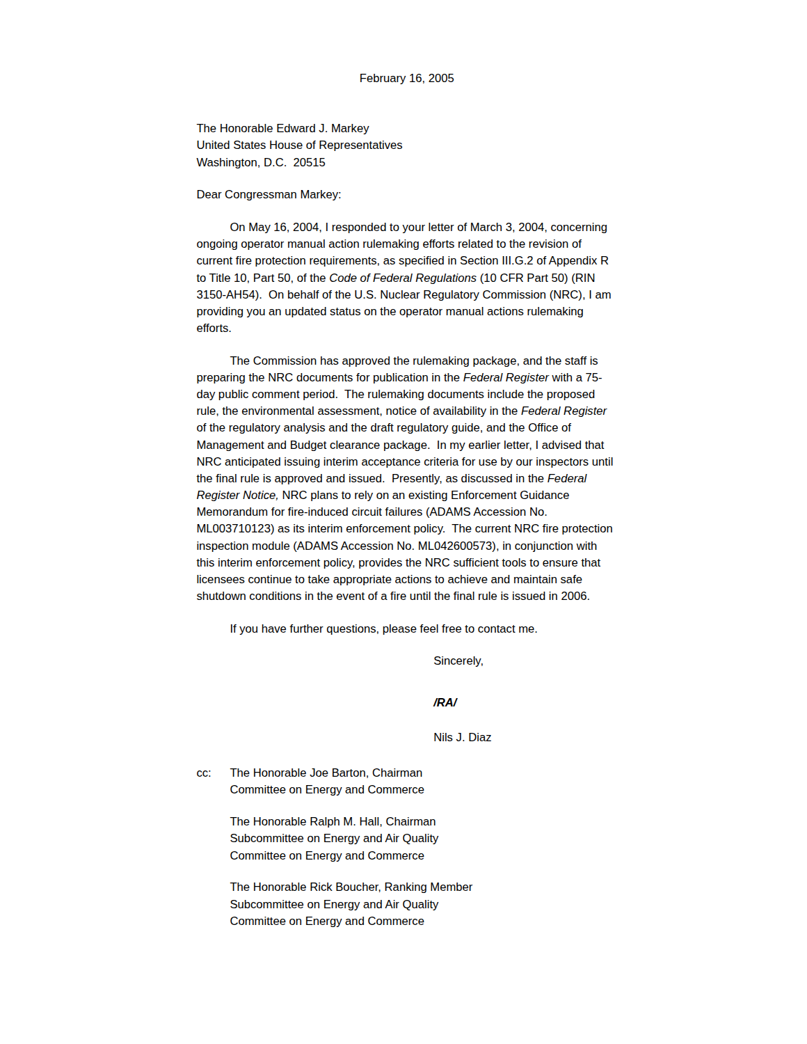February 16, 2005
The Honorable Edward J. Markey
United States House of Representatives
Washington, D.C. 20515
Dear Congressman Markey:
On May 16, 2004, I responded to your letter of March 3, 2004, concerning ongoing operator manual action rulemaking efforts related to the revision of current fire protection requirements, as specified in Section III.G.2 of Appendix R to Title 10, Part 50, of the Code of Federal Regulations (10 CFR Part 50) (RIN 3150-AH54). On behalf of the U.S. Nuclear Regulatory Commission (NRC), I am providing you an updated status on the operator manual actions rulemaking efforts.
The Commission has approved the rulemaking package, and the staff is preparing the NRC documents for publication in the Federal Register with a 75-day public comment period. The rulemaking documents include the proposed rule, the environmental assessment, notice of availability in the Federal Register of the regulatory analysis and the draft regulatory guide, and the Office of Management and Budget clearance package. In my earlier letter, I advised that NRC anticipated issuing interim acceptance criteria for use by our inspectors until the final rule is approved and issued. Presently, as discussed in the Federal Register Notice, NRC plans to rely on an existing Enforcement Guidance Memorandum for fire-induced circuit failures (ADAMS Accession No. ML003710123) as its interim enforcement policy. The current NRC fire protection inspection module (ADAMS Accession No. ML042600573), in conjunction with this interim enforcement policy, provides the NRC sufficient tools to ensure that licensees continue to take appropriate actions to achieve and maintain safe shutdown conditions in the event of a fire until the final rule is issued in 2006.
If you have further questions, please feel free to contact me.
Sincerely,
/RA/
Nils J. Diaz
cc:
The Honorable Joe Barton, Chairman
Committee on Energy and Commerce
The Honorable Ralph M. Hall, Chairman
Subcommittee on Energy and Air Quality
Committee on Energy and Commerce
The Honorable Rick Boucher, Ranking Member
Subcommittee on Energy and Air Quality
Committee on Energy and Commerce